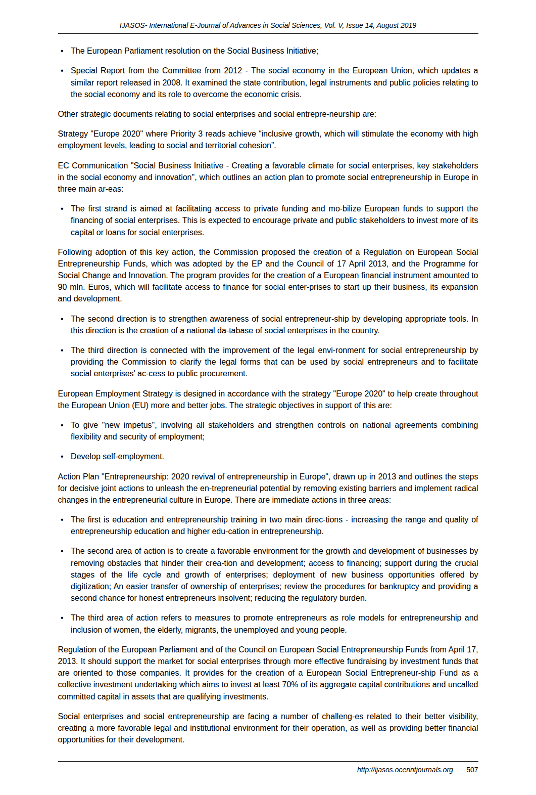IJASOS- International E-Journal of Advances in Social Sciences, Vol. V, Issue 14, August 2019
The European Parliament resolution on the Social Business Initiative;
Special Report from the Committee from 2012 - The social economy in the European Union, which updates a similar report released in 2008. It examined the state contribution, legal instruments and public policies relating to the social economy and its role to overcome the economic crisis.
Other strategic documents relating to social enterprises and social entrepre-neurship are:
Strategy "Europe 2020" where Priority 3 reads achieve “inclusive growth, which will stimulate the economy with high employment levels, leading to social and territorial cohesion”.
EC Communication "Social Business Initiative - Creating a favorable climate for social enterprises, key stakeholders in the social economy and innovation", which outlines an action plan to promote social entrepreneurship in Europe in three main ar-eas:
The first strand is aimed at facilitating access to private funding and mo-bilize European funds to support the financing of social enterprises. This is expected to encourage private and public stakeholders to invest more of its capital or loans for social enterprises.
Following adoption of this key action, the Commission proposed the creation of a Regulation on European Social Entrepreneurship Funds, which was adopted by the EP and the Council of 17 April 2013, and the Programme for Social Change and Innovation. The program provides for the creation of a European financial instrument amounted to 90 mln. Euros, which will facilitate access to finance for social enter-prises to start up their business, its expansion and development.
The second direction is to strengthen awareness of social entrepreneur-ship by developing appropriate tools. In this direction is the creation of a national da-tabase of social enterprises in the country.
The third direction is connected with the improvement of the legal envi-ronment for social entrepreneurship by providing the Commission to clarify the legal forms that can be used by social entrepreneurs and to facilitate social enterprises' ac-cess to public procurement.
European Employment Strategy is designed in accordance with the strategy "Europe 2020" to help create throughout the European Union (EU) more and better jobs. The strategic objectives in support of this are:
To give "new impetus", involving all stakeholders and strengthen controls on national agreements combining flexibility and security of employment;
Develop self-employment.
Action Plan "Entrepreneurship: 2020 revival of entrepreneurship in Europe", drawn up in 2013 and outlines the steps for decisive joint actions to unleash the en-trepreneurial potential by removing existing barriers and implement radical changes in the entrepreneurial culture in Europe. There are immediate actions in three areas:
The first is education and entrepreneurship training in two main direc-tions - increasing the range and quality of entrepreneurship education and higher edu-cation in entrepreneurship.
The second area of action is to create a favorable environment for the growth and development of businesses by removing obstacles that hinder their crea-tion and development; access to financing; support during the crucial stages of the life cycle and growth of enterprises; deployment of new business opportunities offered by digitization; An easier transfer of ownership of enterprises; review the procedures for bankruptcy and providing a second chance for honest entrepreneurs insolvent; reducing the regulatory burden.
The third area of action refers to measures to promote entrepreneurs as role models for entrepreneurship and inclusion of women, the elderly, migrants, the unemployed and young people.
Regulation of the European Parliament and of the Council on European Social Entrepreneurship Funds from April 17, 2013. It should support the market for social enterprises through more effective fundraising by investment funds that are oriented to those companies. It provides for the creation of a European Social Entrepreneur-ship Fund as a collective investment undertaking which aims to invest at least 70% of its aggregate capital contributions and uncalled committed capital in assets that are qualifying investments.
Social enterprises and social entrepreneurship are facing a number of challeng-es related to their better visibility, creating a more favorable legal and institutional environment for their operation, as well as providing better financial opportunities for their development.
http://ijasos.ocerintjournals.org 507